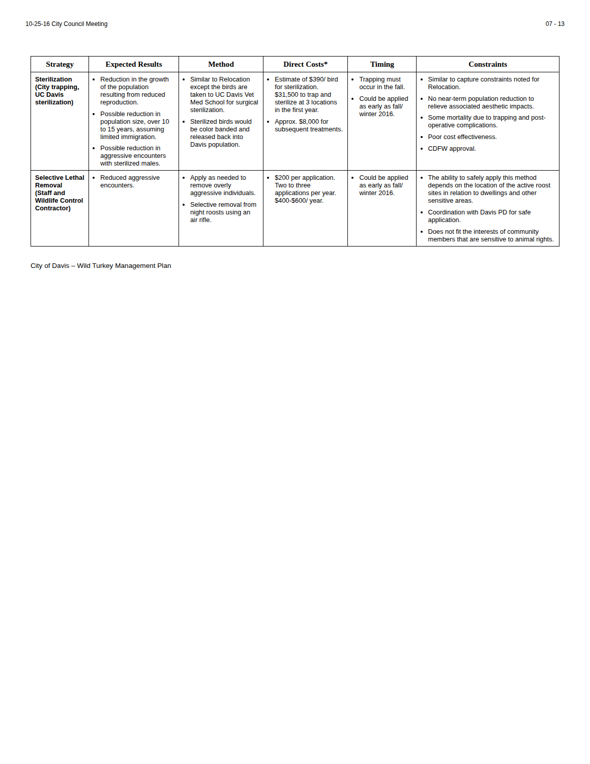10-25-16 City Council Meeting
07 - 13
| Strategy | Expected Results | Method | Direct Costs* | Timing | Constraints |
| --- | --- | --- | --- | --- | --- |
| Sterilization (City trapping, UC Davis sterilization) | Reduction in the growth of the population resulting from reduced reproduction. Possible reduction in population size, over 10 to 15 years, assuming limited immigration. Possible reduction in aggressive encounters with sterilized males. | Similar to Relocation except the birds are taken to UC Davis Vet Med School for surgical sterilization. Sterilized birds would be color banded and released back into Davis population. | Estimate of $390/ bird for sterilization. $31,500 to trap and sterilize at 3 locations in the first year. Approx. $8,000 for subsequent treatments. | Trapping must occur in the fall. Could be applied as early as fall/ winter 2016. | Similar to capture constraints noted for Relocation. No near-term population reduction to relieve associated aesthetic impacts. Some mortality due to trapping and post-operative complications. Poor cost effectiveness. CDFW approval. |
| Selective Lethal Removal (Staff and Wildlife Control Contractor) | Reduced aggressive encounters. | Apply as needed to remove overly aggressive individuals. Selective removal from night roosts using an air rifle. | $200 per application. Two to three applications per year. $400-$600/ year. | Could be applied as early as fall/ winter 2016. | The ability to safely apply this method depends on the location of the active roost sites in relation to dwellings and other sensitive areas. Coordination with Davis PD for safe application. Does not fit the interests of community members that are sensitive to animal rights. |
City of Davis – Wild Turkey Management Plan